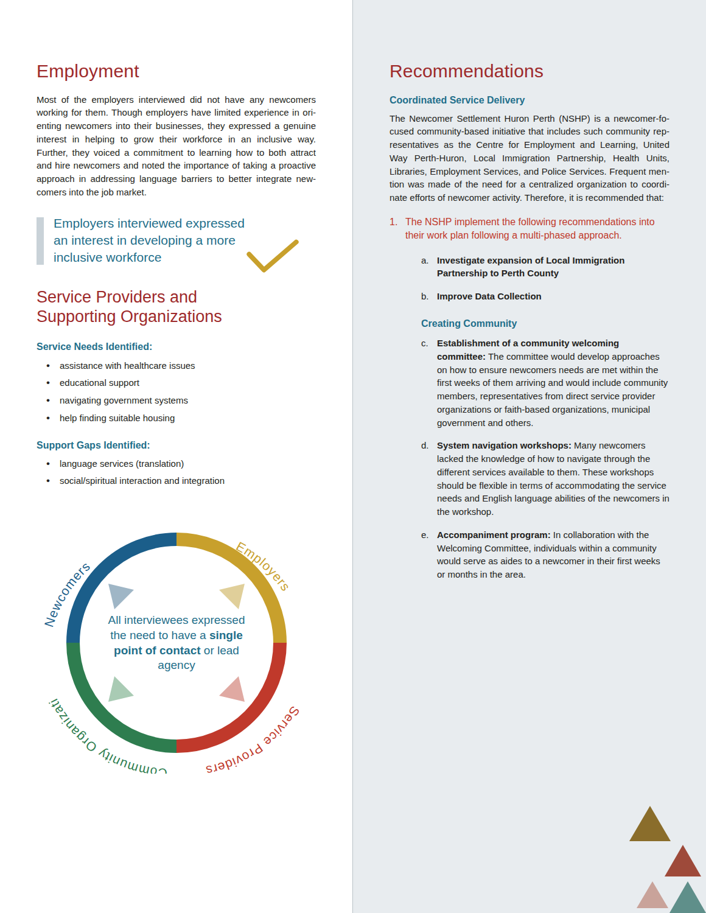Employment
Most of the employers interviewed did not have any newcomers working for them. Though employers have limited experience in orienting newcomers into their businesses, they expressed a genuine interest in helping to grow their workforce in an inclusive way. Further, they voiced a commitment to learning how to both attract and hire newcomers and noted the importance of taking a proactive approach in addressing language barriers to better integrate newcomers into the job market.
Employers interviewed expressed an interest in developing a more inclusive workforce
Service Providers and
Supporting Organizations
Service Needs Identified:
assistance with healthcare issues
educational support
navigating government systems
help finding suitable housing
Support Gaps Identified:
language services (translation)
social/spiritual interaction and integration
Newcomers Employers Service Providers Community Organizations
All interviewees expressed the need to have a single point of contact or lead agency
Recommendations
Coordinated Service Delivery
The Newcomer Settlement Huron Perth (NSHP) is a newcomer-focused community-based initiative that includes such community representatives as the Centre for Employment and Learning, United Way Perth-Huron, Local Immigration Partnership, Health Units, Libraries, Employment Services, and Police Services. Frequent mention was made of the need for a centralized organization to coordinate efforts of newcomer activity. Therefore, it is recommended that:
The NSHP implement the following recommendations into their work plan following a multi-phased approach.
Investigate expansion of Local Immigration Partnership to Perth County
Improve Data Collection
Creating Community
Establishment of a community welcoming committee: The committee would develop approaches on how to ensure newcomers needs are met within the first weeks of them arriving and would include community members, representatives from direct service provider organizations or faith-based organizations, municipal government and others.
System navigation workshops: Many newcomers lacked the knowledge of how to navigate through the different services available to them. These workshops should be flexible in terms of accommodating the service needs and English language abilities of the newcomers in the workshop.
Accompaniment program: In collaboration with the Welcoming Committee, individuals within a community would serve as aides to a newcomer in their first weeks or months in the area.